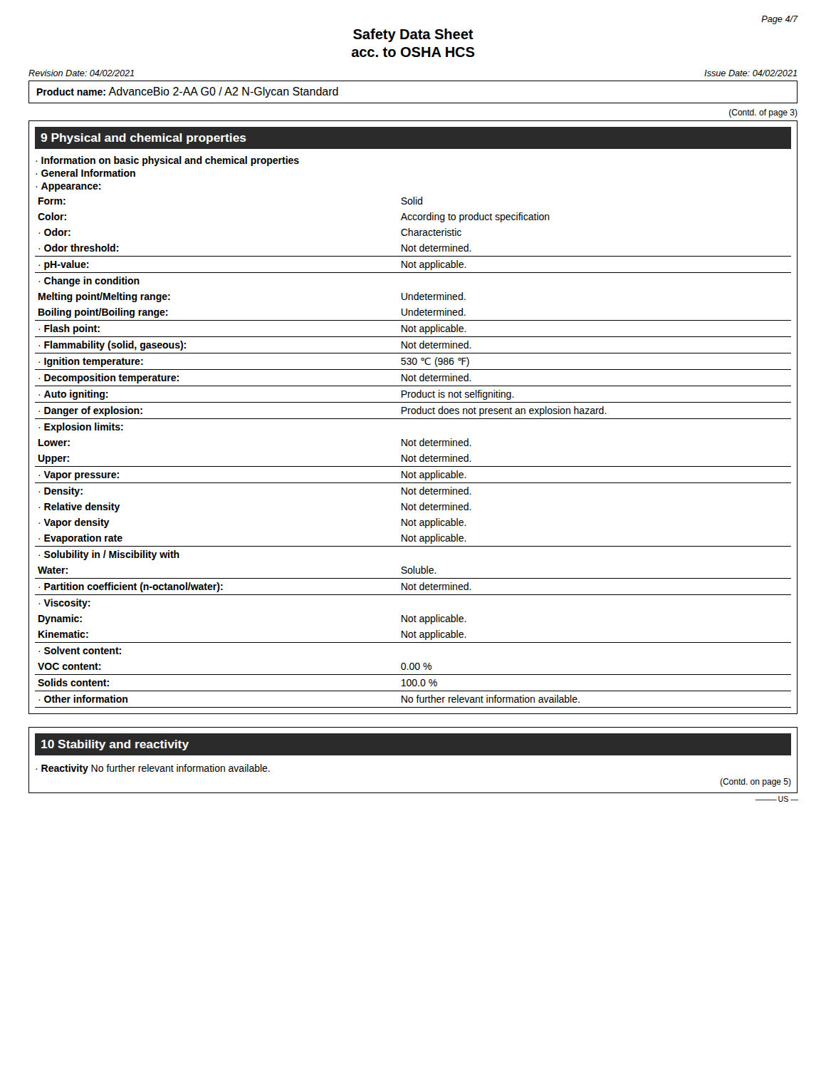Page 4/7
Safety Data Sheet
acc. to OSHA HCS
Revision Date: 04/02/2021 Issue Date: 04/02/2021
Product name: AdvanceBio 2-AA G0 / A2 N-Glycan Standard
(Contd. of page 3)
9 Physical and chemical properties
· Information on basic physical and chemical properties
· General Information
· Appearance:
| Form: | Solid |
| Color: | According to product specification |
| · Odor: | Characteristic |
| · Odor threshold: | Not determined. |
| · pH-value: | Not applicable. |
| · Change in condition | |
| Melting point/Melting range: | Undetermined. |
| Boiling point/Boiling range: | Undetermined. |
| · Flash point: | Not applicable. |
| · Flammability (solid, gaseous): | Not determined. |
| · Ignition temperature: | 530 ℃ (986 ℉) |
| · Decomposition temperature: | Not determined. |
| · Auto igniting: | Product is not selfigniting. |
| · Danger of explosion: | Product does not present an explosion hazard. |
| · Explosion limits: | |
| Lower: | Not determined. |
| Upper: | Not determined. |
| · Vapor pressure: | Not applicable. |
| · Density: | Not determined. |
| · Relative density | Not determined. |
| · Vapor density | Not applicable. |
| · Evaporation rate | Not applicable. |
| · Solubility in / Miscibility with | |
| Water: | Soluble. |
| · Partition coefficient (n-octanol/water): | Not determined. |
| · Viscosity: | |
| Dynamic: | Not applicable. |
| Kinematic: | Not applicable. |
| · Solvent content: | |
| VOC content: | 0.00 % |
| Solids content: | 100.0 % |
| · Other information | No further relevant information available. |
10 Stability and reactivity
· Reactivity No further relevant information available.
(Contd. on page 5)
——— US —